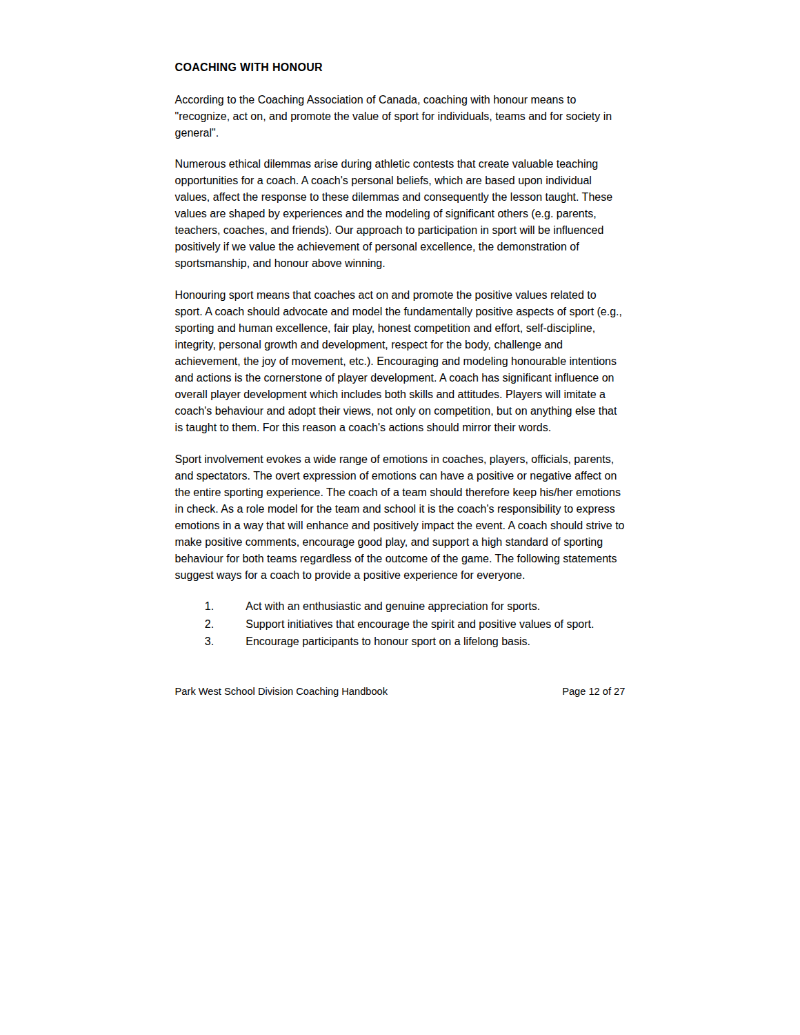COACHING WITH HONOUR
According to the Coaching Association of Canada, coaching with honour means to "recognize, act on, and promote the value of sport for individuals, teams and for society in general".
Numerous ethical dilemmas arise during athletic contests that create valuable teaching opportunities for a coach. A coach's personal beliefs, which are based upon individual values, affect the response to these dilemmas and consequently the lesson taught. These values are shaped by experiences and the modeling of significant others (e.g. parents, teachers, coaches, and friends). Our approach to participation in sport will be influenced positively if we value the achievement of personal excellence, the demonstration of sportsmanship, and honour above winning.
Honouring sport means that coaches act on and promote the positive values related to sport. A coach should advocate and model the fundamentally positive aspects of sport (e.g., sporting and human excellence, fair play, honest competition and effort, self-discipline, integrity, personal growth and development, respect for the body, challenge and achievement, the joy of movement, etc.). Encouraging and modeling honourable intentions and actions is the cornerstone of player development. A coach has significant influence on overall player development which includes both skills and attitudes. Players will imitate a coach's behaviour and adopt their views, not only on competition, but on anything else that is taught to them. For this reason a coach's actions should mirror their words.
Sport involvement evokes a wide range of emotions in coaches, players, officials, parents, and spectators. The overt expression of emotions can have a positive or negative affect on the entire sporting experience. The coach of a team should therefore keep his/her emotions in check. As a role model for the team and school it is the coach's responsibility to express emotions in a way that will enhance and positively impact the event. A coach should strive to make positive comments, encourage good play, and support a high standard of sporting behaviour for both teams regardless of the outcome of the game. The following statements suggest ways for a coach to provide a positive experience for everyone.
Act with an enthusiastic and genuine appreciation for sports.
Support initiatives that encourage the spirit and positive values of sport.
Encourage participants to honour sport on a lifelong basis.
Park West School Division Coaching Handbook Page 12 of 27